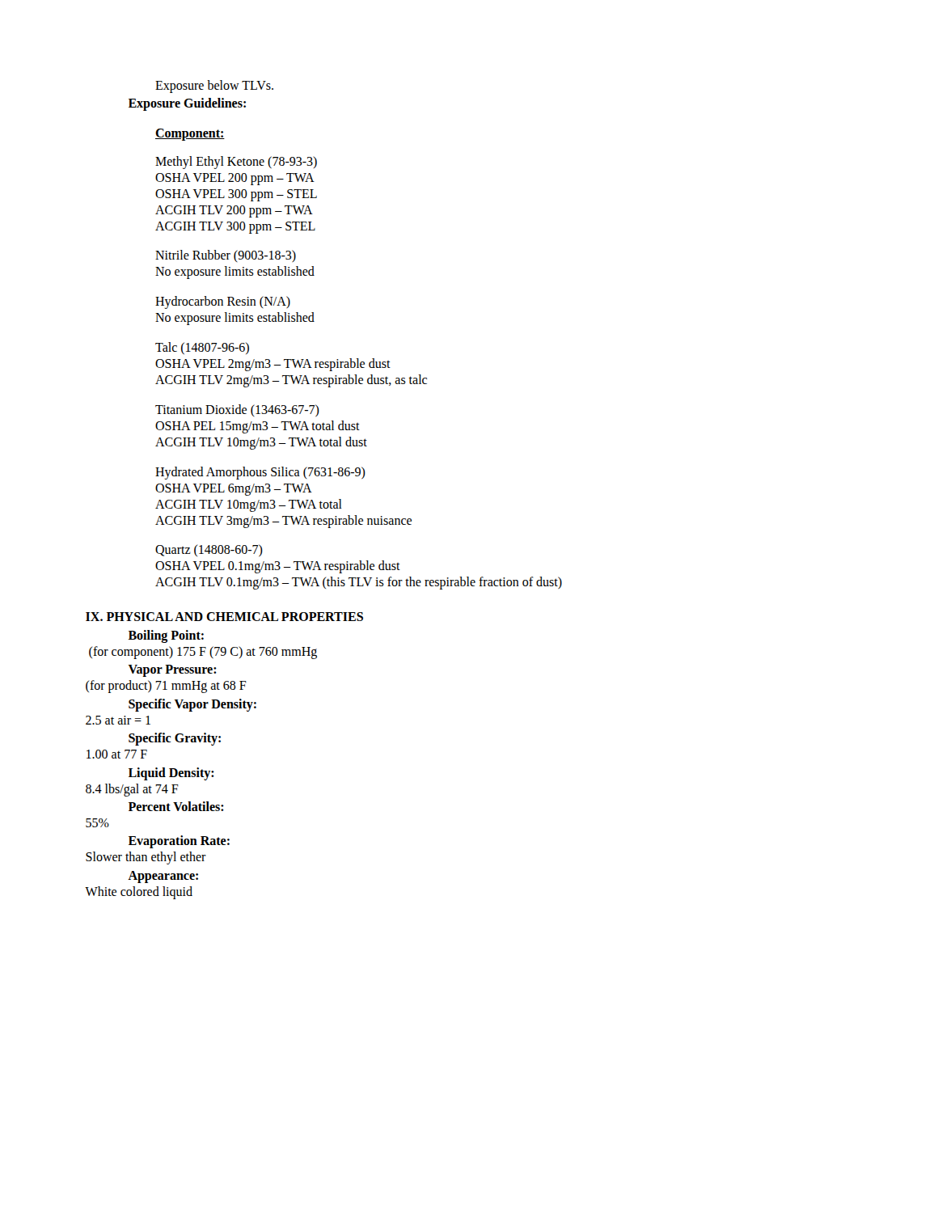Exposure below TLVs.
Exposure Guidelines:
Component:
Methyl Ethyl Ketone (78-93-3)
OSHA VPEL 200 ppm – TWA
OSHA VPEL 300 ppm – STEL
ACGIH TLV 200 ppm – TWA
ACGIH TLV 300 ppm – STEL
Nitrile Rubber (9003-18-3)
No exposure limits established
Hydrocarbon Resin (N/A)
No exposure limits established
Talc (14807-96-6)
OSHA VPEL 2mg/m3 – TWA respirable dust
ACGIH TLV 2mg/m3 – TWA respirable dust, as talc
Titanium Dioxide (13463-67-7)
OSHA PEL 15mg/m3 – TWA total dust
ACGIH TLV 10mg/m3 – TWA total dust
Hydrated Amorphous Silica (7631-86-9)
OSHA VPEL 6mg/m3 – TWA
ACGIH TLV 10mg/m3 – TWA total
ACGIH TLV 3mg/m3 – TWA respirable nuisance
Quartz (14808-60-7)
OSHA VPEL 0.1mg/m3 – TWA respirable dust
ACGIH TLV 0.1mg/m3 – TWA (this TLV is for the respirable fraction of dust)
IX. PHYSICAL AND CHEMICAL PROPERTIES
Boiling Point:
(for component) 175 F (79 C) at 760 mmHg
Vapor Pressure:
(for product) 71 mmHg at 68 F
Specific Vapor Density:
2.5 at air = 1
Specific Gravity:
1.00 at 77 F
Liquid Density:
8.4 lbs/gal at 74 F
Percent Volatiles:
55%
Evaporation Rate:
Slower than ethyl ether
Appearance:
White colored liquid